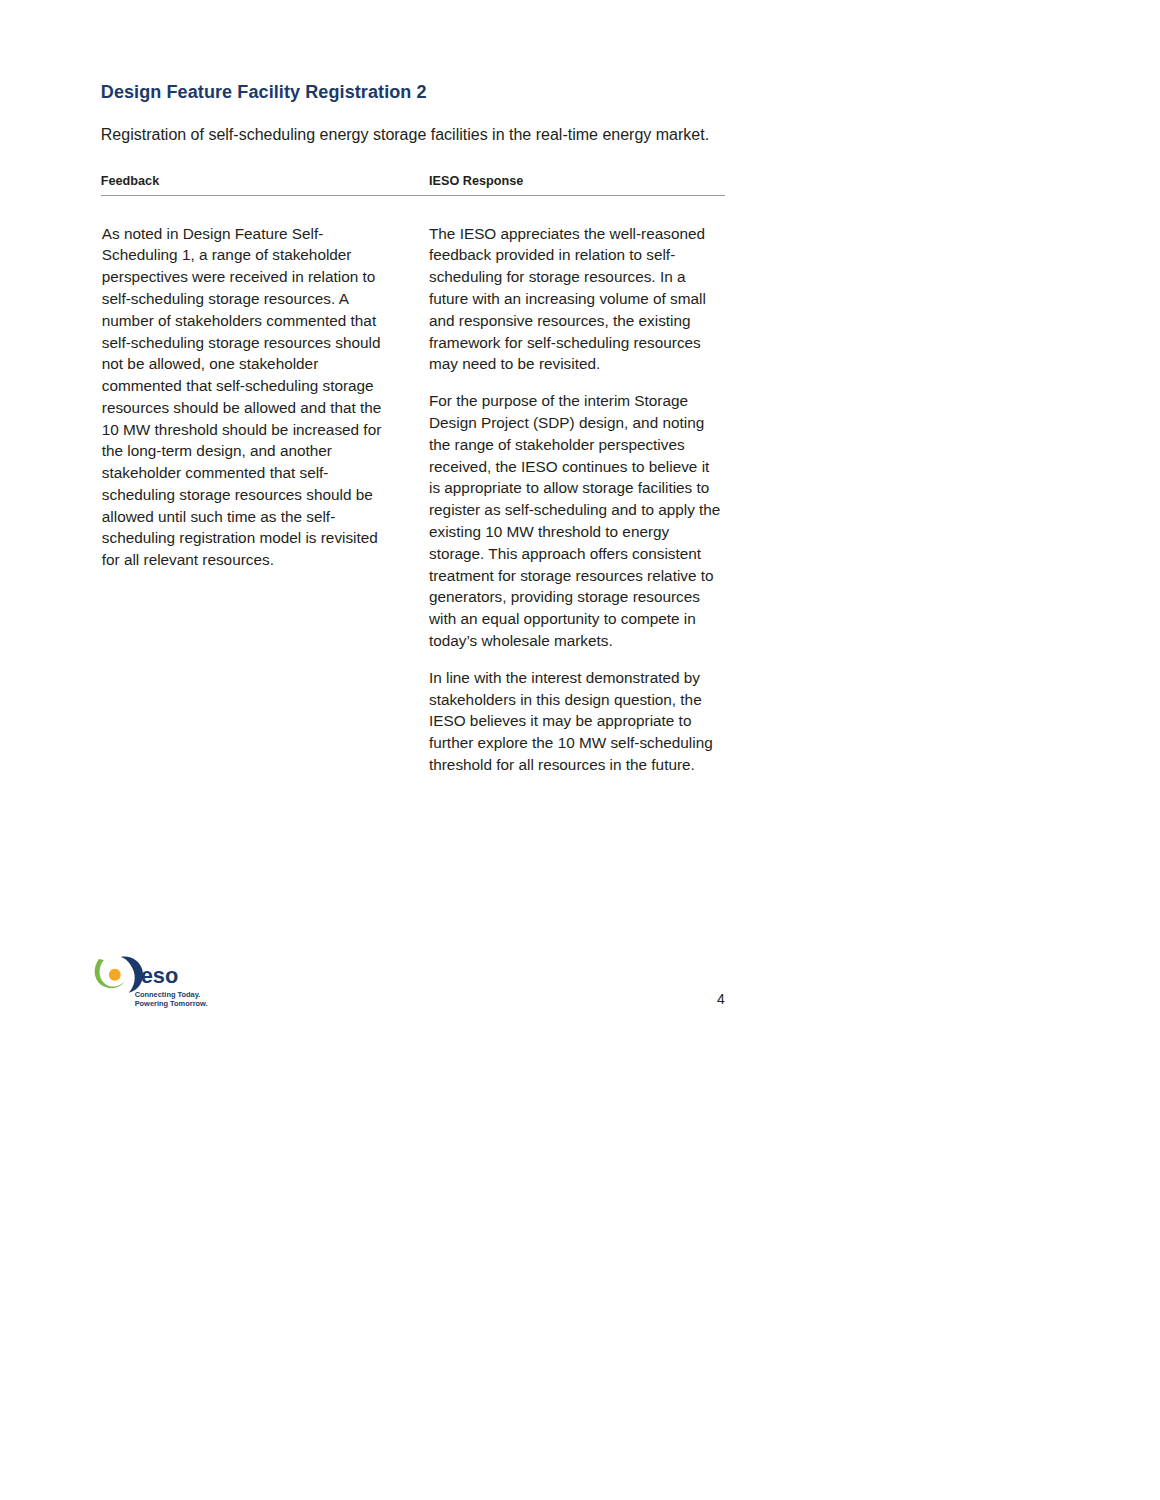Design Feature Facility Registration 2
Registration of self-scheduling energy storage facilities in the real-time energy market.
| Feedback | IESO Response |
| --- | --- |
| As noted in Design Feature Self-Scheduling 1, a range of stakeholder perspectives were received in relation to self-scheduling storage resources. A number of stakeholders commented that self-scheduling storage resources should not be allowed, one stakeholder commented that self-scheduling storage resources should be allowed and that the 10 MW threshold should be increased for the long-term design, and another stakeholder commented that self-scheduling storage resources should be allowed until such time as the self-scheduling registration model is revisited for all relevant resources. | The IESO appreciates the well-reasoned feedback provided in relation to self-scheduling for storage resources. In a future with an increasing volume of small and responsive resources, the existing framework for self-scheduling resources may need to be revisited. For the purpose of the interim Storage Design Project (SDP) design, and noting the range of stakeholder perspectives received, the IESO continues to believe it is appropriate to allow storage facilities to register as self-scheduling and to apply the existing 10 MW threshold to energy storage. This approach offers consistent treatment for storage resources relative to generators, providing storage resources with an equal opportunity to compete in today’s wholesale markets. In line with the interest demonstrated by stakeholders in this design question, the IESO believes it may be appropriate to further explore the 10 MW self-scheduling threshold for all resources in the future. |
ieso Connecting Today. Powering Tomorrow.
4